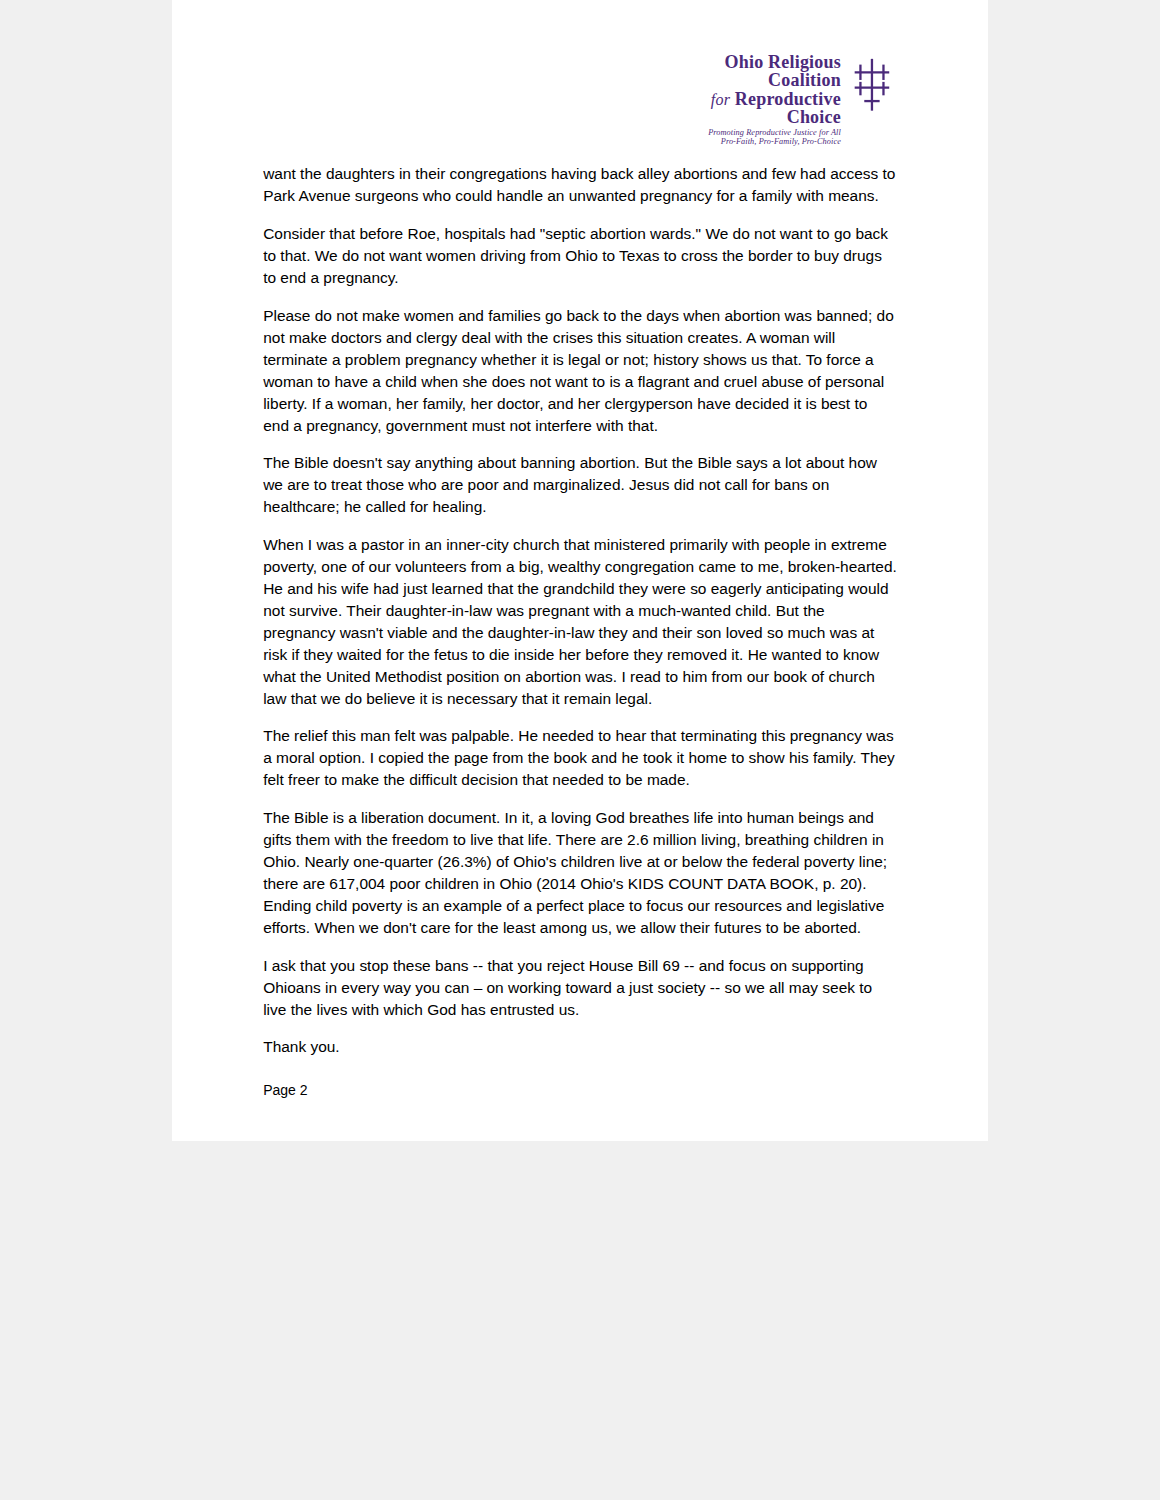Ohio Religious Coalition for Reproductive Choice Promoting Reproductive Justice for All Pro-Faith, Pro-Family, Pro-Choice
want the daughters in their congregations having back alley abortions and few had access to Park Avenue surgeons who could handle an unwanted pregnancy for a family with means.
Consider that before Roe, hospitals had "septic abortion wards." We do not want to go back to that. We do not want women driving from Ohio to Texas to cross the border to buy drugs to end a pregnancy.
Please do not make women and families go back to the days when abortion was banned; do not make doctors and clergy deal with the crises this situation creates. A woman will terminate a problem pregnancy whether it is legal or not; history shows us that. To force a woman to have a child when she does not want to is a flagrant and cruel abuse of personal liberty. If a woman, her family, her doctor, and her clergyperson have decided it is best to end a pregnancy, government must not interfere with that.
The Bible doesn't say anything about banning abortion. But the Bible says a lot about how we are to treat those who are poor and marginalized. Jesus did not call for bans on healthcare; he called for healing.
When I was a pastor in an inner-city church that ministered primarily with people in extreme poverty, one of our volunteers from a big, wealthy congregation came to me, broken-hearted. He and his wife had just learned that the grandchild they were so eagerly anticipating would not survive. Their daughter-in-law was pregnant with a much-wanted child. But the pregnancy wasn't viable and the daughter-in-law they and their son loved so much was at risk if they waited for the fetus to die inside her before they removed it. He wanted to know what the United Methodist position on abortion was. I read to him from our book of church law that we do believe it is necessary that it remain legal.
The relief this man felt was palpable. He needed to hear that terminating this pregnancy was a moral option. I copied the page from the book and he took it home to show his family. They felt freer to make the difficult decision that needed to be made.
The Bible is a liberation document. In it, a loving God breathes life into human beings and gifts them with the freedom to live that life. There are 2.6 million living, breathing children in Ohio. Nearly one-quarter (26.3%) of Ohio's children live at or below the federal poverty line; there are 617,004 poor children in Ohio (2014 Ohio's KIDS COUNT DATA BOOK, p. 20). Ending child poverty is an example of a perfect place to focus our resources and legislative efforts. When we don't care for the least among us, we allow their futures to be aborted.
I ask that you stop these bans -- that you reject House Bill 69 -- and focus on supporting Ohioans in every way you can – on working toward a just society -- so we all may seek to live the lives with which God has entrusted us.
Thank you.
Page 2